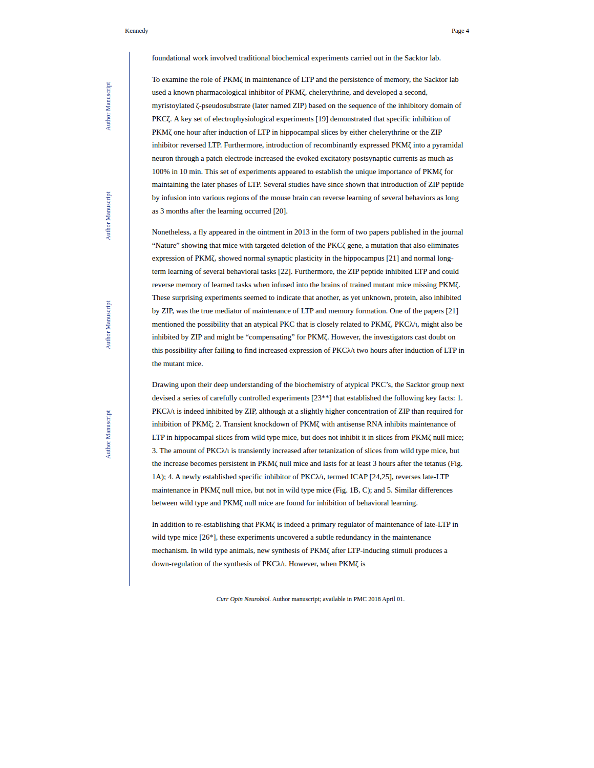Author Manuscript Author Manuscript Author Manuscript Author Manuscript
Kennedy
Page 4
foundational work involved traditional biochemical experiments carried out in the Sacktor lab.
To examine the role of PKMζ in maintenance of LTP and the persistence of memory, the Sacktor lab used a known pharmacological inhibitor of PKMζ, chelerythrine, and developed a second, myristoylated ζ-pseudosubstrate (later named ZIP) based on the sequence of the inhibitory domain of PKCζ. A key set of electrophysiological experiments [19] demonstrated that specific inhibition of PKMζ one hour after induction of LTP in hippocampal slices by either chelerythrine or the ZIP inhibitor reversed LTP. Furthermore, introduction of recombinantly expressed PKMζ into a pyramidal neuron through a patch electrode increased the evoked excitatory postsynaptic currents as much as 100% in 10 min. This set of experiments appeared to establish the unique importance of PKMζ for maintaining the later phases of LTP. Several studies have since shown that introduction of ZIP peptide by infusion into various regions of the mouse brain can reverse learning of several behaviors as long as 3 months after the learning occurred [20].
Nonetheless, a fly appeared in the ointment in 2013 in the form of two papers published in the journal “Nature” showing that mice with targeted deletion of the PKCζ gene, a mutation that also eliminates expression of PKMζ, showed normal synaptic plasticity in the hippocampus [21] and normal long-term learning of several behavioral tasks [22]. Furthermore, the ZIP peptide inhibited LTP and could reverse memory of learned tasks when infused into the brains of trained mutant mice missing PKMζ. These surprising experiments seemed to indicate that another, as yet unknown, protein, also inhibited by ZIP, was the true mediator of maintenance of LTP and memory formation. One of the papers [21] mentioned the possibility that an atypical PKC that is closely related to PKMζ, PKCλ/ι, might also be inhibited by ZIP and might be “compensating” for PKMζ. However, the investigators cast doubt on this possibility after failing to find increased expression of PKCλ/ι two hours after induction of LTP in the mutant mice.
Drawing upon their deep understanding of the biochemistry of atypical PKC’s, the Sacktor group next devised a series of carefully controlled experiments [23**] that established the following key facts: 1. PKCλ/ι is indeed inhibited by ZIP, although at a slightly higher concentration of ZIP than required for inhibition of PKMζ; 2. Transient knockdown of PKMζ with antisense RNA inhibits maintenance of LTP in hippocampal slices from wild type mice, but does not inhibit it in slices from PKMζ null mice; 3. The amount of PKCλ/ι is transiently increased after tetanization of slices from wild type mice, but the increase becomes persistent in PKMζ null mice and lasts for at least 3 hours after the tetanus (Fig. 1A); 4. A newly established specific inhibitor of PKCλ/ι, termed ICAP [24,25], reverses late-LTP maintenance in PKMζ null mice, but not in wild type mice (Fig. 1B, C); and 5. Similar differences between wild type and PKMζ null mice are found for inhibition of behavioral learning.
In addition to re-establishing that PKMζ is indeed a primary regulator of maintenance of late-LTP in wild type mice [26*], these experiments uncovered a subtle redundancy in the maintenance mechanism. In wild type animals, new synthesis of PKMζ after LTP-inducing stimuli produces a down-regulation of the synthesis of PKCλ/ι. However, when PKMζ is
Curr Opin Neurobiol. Author manuscript; available in PMC 2018 April 01.